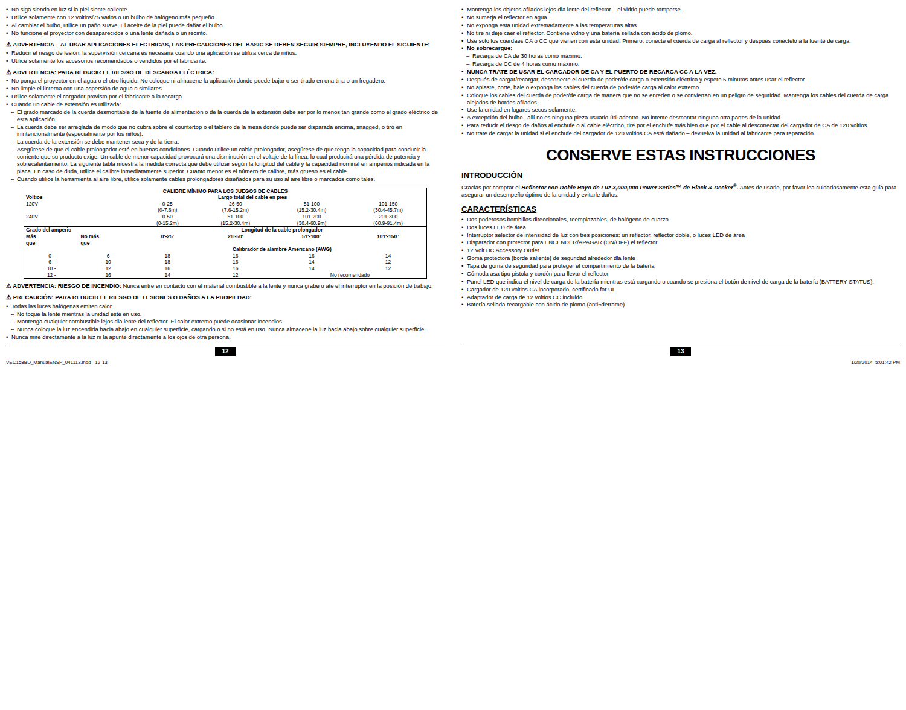No siga siendo en luz si la piel siente caliente.
Utilice solamente con 12 voltios/75 vatios o un bulbo de halógeno más pequeño.
Al cambiar el bulbo, utilice un paño suave. El aceite de la piel puede dañar el bulbo.
No funcione el proyector con desaparecidos o una lente dañada o un recinto.
⚠ ADVERTENCIA – AL USAR APLICACIONES ELÉCTRICAS, LAS PRECAUCIONES DEL BASIC SE DEBEN SEGUIR SIEMPRE, INCLUYENDO EL SIGUIENTE:
Reducir el riesgo de lesión, la supervisión cercana es necesaria cuando una aplicación se utiliza cerca de niños.
Utilice solamente los accesorios recomendados o vendidos por el fabricante.
⚠ ADVERTENCIA: PARA REDUCIR EL RIESGO DE DESCARGA ELÉCTRICA:
No ponga el proyector en el agua o el otro líquido. No coloque ni almacene la aplicación donde puede bajar o ser tirado en una tina o un fregadero.
No limpie el linterna con una aspersión de agua o similares.
Utilice solamente el cargador provisto por el fabricante a la recarga.
Cuando un cable de extensión es utilizada:
El grado marcado de la cuerda desmontable de la fuente de alimentación o de la cuerda de la extensión debe ser por lo menos tan grande como el grado eléctrico de esta aplicación.
La cuerda debe ser arreglada de modo que no cubra sobre el countertop o el tablero de la mesa donde puede ser disparada encima, snagged, o tiró en inintencionalmente (especialmente por los niños).
La cuerda de la extensión se debe mantener seca y de la tierra.
Asegúrese de que el cable prolongador esté en buenas condiciones. Cuando utilice un cable prolongador, asegúrese de que tenga la capacidad para conducir la corriente que su producto exige. Un cable de menor capacidad provocará una disminución en el voltaje de la línea, lo cual producirá una pérdida de potencia y sobrecalentamiento. La siguiente tabla muestra la medida correcta que debe utilizar según la longitud del cable y la capacidad nominal en amperios indicada en la placa. En caso de duda, utilice el calibre inmediatamente superior. Cuanto menor es el número de calibre, más grueso es el cable.
Cuando utilice la herramienta al aire libre, utilice solamente cables prolongadores diseñados para su uso al aire libre o marcados como tales.
| CALIBRE MÍNIMO PARA LOS JUEGOS DE CABLES |
| Voltios | Largo total del cable en pies |
| 120V | | 0-25 (0-7.6m) | 26-50 (7.6-15.2m) | 51-100 (15.2-30.4m) | 101-150 (30.4-45.7m) |
| 240V | | 0-50 (0-15.2m) | 51-100 (15.2-30.4m) | 101-200 (30.4-60.9m) | 201-300 (60.9-91.4m) |
| Grado del amperio | Longitud de la cable prolongador |
| Más que | No más que | 0′-25′ | 26′-50′ | 51′-100 ′ | 101′-150 ′ |
| | Calibrador de alambre Americano (AWG) |
| 0 - | 6 | 18 | 16 | 16 | 14 |
| 6 - | 10 | 18 | 16 | 14 | 12 |
| 10 - | 12 | 16 | 16 | 14 | 12 |
| 12 - | 16 | 14 | 12 | No recomendado |
⚠ ADVERTENCIA: RIESGO DE INCENDIO: Nunca entre en contacto con el material combustible a la lente y nunca grabe o ate el interruptor en la posición de trabajo.
⚠ PRECAUCIÓN: PARA REDUCIR EL RIESGO DE LESIONES O DAÑOS A LA PROPIEDAD:
Todas las luces halógenas emiten calor.
No toque la lente mientras la unidad esté en uso.
Mantenga cualquier combustible lejos dla lente del reflector. El calor extremo puede ocasionar incendios.
Nunca coloque la luz encendida hacia abajo en cualquier superficie, cargando o si no está en uso. Nunca almacene la luz hacia abajo sobre cualquier superficie.
Nunca mire directamente a la luz ni la apunte directamente a los ojos de otra persona.
12
VEC158BD_ManualENSP_041113.indd 12-13
Mantenga los objetos afilados lejos dla lente del reflector – el vidrio puede romperse.
No sumerja el reflector en agua.
No exponga esta unidad extremadamente a las temperaturas altas.
No tire ni deje caer el reflector. Contiene vidrio y una batería sellada con ácido de plomo.
Use sólo los cuerdaes CA o CC que vienen con esta unidad. Primero, conecte el cuerda de carga al reflector y después conéctelo a la fuente de carga.
No sobrecargue:
Recarga de CA de 30 horas como máximo.
Recarga de CC de 4 horas como máximo.
NUNCA TRATE DE USAR EL CARGADOR DE CA Y EL PUERTO DE RECARGA CC A LA VEZ.
Después de cargar/recargar, desconecte el cuerda de poder/de carga o extensión eléctrica y espere 5 minutos antes usar el reflector.
No aplaste, corte, hale o exponga los cables del cuerda de poder/de carga al calor extremo.
Coloque los cables del cuerda de poder/de carga de manera que no se enreden o se conviertan en un peligro de seguridad. Mantenga los cables del cuerda de carga alejados de bordes afilados.
Use la unidad en lugares secos solamente.
A excepción del bulbo , allí no es ninguna pieza usuario-útil adentro. No intente desmontar ninguna otra partes de la unidad.
Para reducir el riesgo de daños al enchufe o al cable eléctrico, tire por el enchufe más bien que por el cable al desconectar del cargador de CA de 120 voltios.
No trate de cargar la unidad si el enchufe del cargador de 120 voltios CA está dañado – devuelva la unidad al fabricante para reparación.
CONSERVE ESTAS INSTRUCCIONES
INTRODUCCIÓN
Gracias por comprar el Reflector con Doble Rayo de Luz 3,000,000 Power Series™ de Black & Decker®. Antes de usarlo, por favor lea cuidadosamente esta guía para asegurar un desempeño óptimo de la unidad y evitarle daños.
CARACTERÍSTICAS
Dos poderosos bombillos direccionales, reemplazables, de halógeno de cuarzo
Dos luces LED de área
Interruptor selector de intensidad de luz con tres posiciones: un reflector, reflector doble, o luces LED de área
Disparador con protector para ENCENDER/APAGAR (ON/OFF) el reflector
12 Volt DC Accessory Outlet
Goma protectora (borde saliente) de seguridad alrededor dla lente
Tapa de goma de seguridad para proteger el compartimiento de la batería
Cómoda asa tipo pistola y cordón para llevar el reflector
Panel LED que indica el nivel de carga de la batería mientras está cargando o cuando se presiona el botón de nivel de carga de la batería (BATTERY STATUS).
Cargador de 120 voltios CA incorporado, certificado for UL
Adaptador de carga de 12 voltios CC incluído
Batería sellada recargable con ácido de plomo (anti¬derrame)
13
1/20/2014 5:01:42 PM